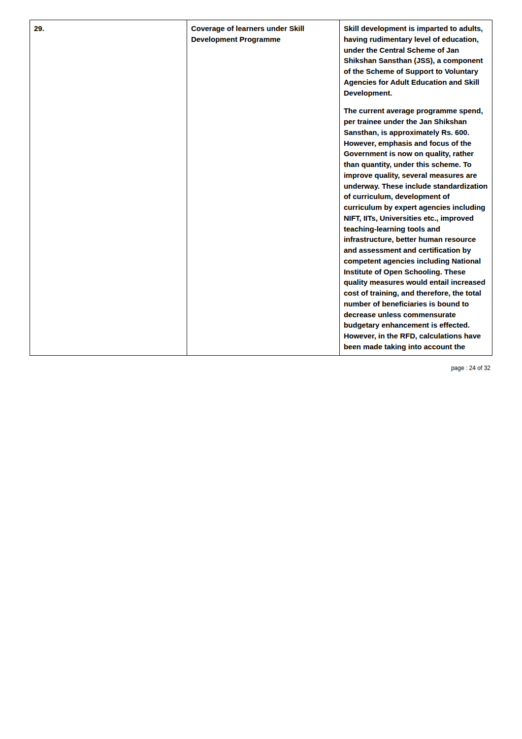| 29. | Coverage of learners under Skill Development Programme | Skill development is imparted to adults, having rudimentary level of education, under the Central Scheme of Jan Shikshan Sansthan (JSS), a component of the Scheme of Support to Voluntary Agencies for Adult Education and Skill Development. The current average programme spend, per trainee under the Jan Shikshan Sansthan, is approximately Rs. 600. However, emphasis and focus of the Government is now on quality, rather than quantity, under this scheme. To improve quality, several measures are underway. These include standardization of curriculum, development of curriculum by expert agencies including NIFT, IITs, Universities etc., improved teaching-learning tools and infrastructure, better human resource and assessment and certification by competent agencies including National Institute of Open Schooling. These quality measures would entail increased cost of training, and therefore, the total number of beneficiaries is bound to decrease unless commensurate budgetary enhancement is effected. However, in the RFD, calculations have been made taking into account the |
page : 24 of 32